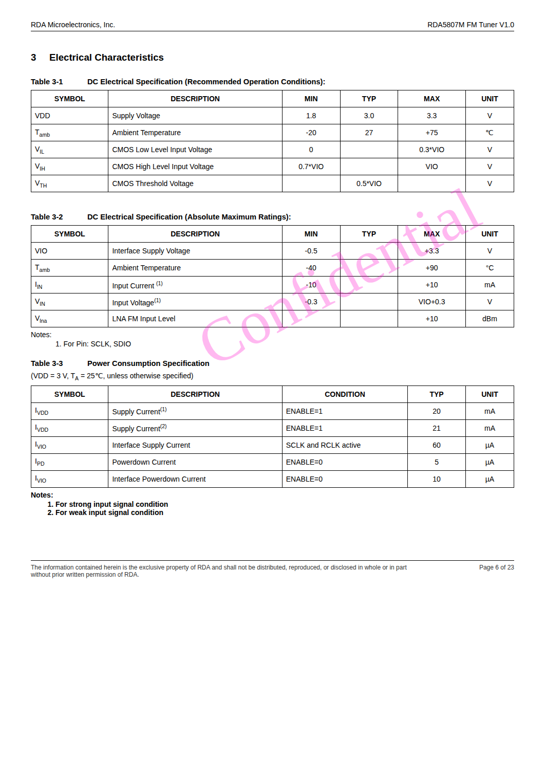RDA Microelectronics, Inc. RDA5807M FM Tuner V1.0
3 Electrical Characteristics
Table 3-1 DC Electrical Specification (Recommended Operation Conditions):
| SYMBOL | DESCRIPTION | MIN | TYP | MAX | UNIT |
| --- | --- | --- | --- | --- | --- |
| VDD | Supply Voltage | 1.8 | 3.0 | 3.3 | V |
| T amb | Ambient Temperature | -20 | 27 | +75 | ℃ |
| V IL | CMOS Low Level Input Voltage | 0 | | 0.3*VIO | V |
| V IH | CMOS High Level Input Voltage | 0.7*VIO | | VIO | V |
| V TH | CMOS Threshold Voltage | | 0.5*VIO | | V |
Table 3-2 DC Electrical Specification (Absolute Maximum Ratings):
| SYMBOL | DESCRIPTION | MIN | TYP | MAX | UNIT |
| --- | --- | --- | --- | --- | --- |
| VIO | Interface Supply Voltage | -0.5 | | +3.3 | V |
| T amb | Ambient Temperature | -40 | | +90 | °C |
| I IN | Input Current (1) | -10 | | +10 | mA |
| V IN | Input Voltage (1) | -0.3 | | VIO+0.3 | V |
| V lna | LNA FM Input Level | | | +10 | dBm |
Notes:
1. For Pin: SCLK, SDIO
Table 3-3 Power Consumption Specification
(VDD = 3 V, TA = 25℃, unless otherwise specified)
| SYMBOL | DESCRIPTION | CONDITION | TYP | UNIT |
| --- | --- | --- | --- | --- |
| I VDD | Supply Current (1) | ENABLE=1 | 20 | mA |
| I VDD | Supply Current (2) | ENABLE=1 | 21 | mA |
| I VIO | Interface Supply Current | SCLK and RCLK active | 60 | µA |
| I PD | Powerdown Current | ENABLE=0 | 5 | µA |
| I VIO | Interface Powerdown Current | ENABLE=0 | 10 | µA |
Notes:
For strong input signal condition
For weak input signal condition
Confidential
The information contained herein is the exclusive property of RDA and shall not be distributed, reproduced, or disclosed in whole or in part without prior written permission of RDA. Page 6 of 23